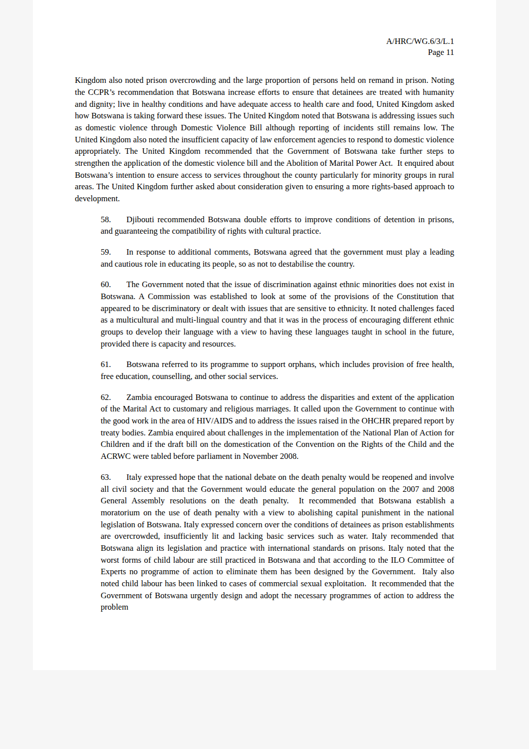A/HRC/WG.6/3/L.1 Page 11
Kingdom also noted prison overcrowding and the large proportion of persons held on remand in prison. Noting the CCPR’s recommendation that Botswana increase efforts to ensure that detainees are treated with humanity and dignity; live in healthy conditions and have adequate access to health care and food, United Kingdom asked how Botswana is taking forward these issues. The United Kingdom noted that Botswana is addressing issues such as domestic violence through Domestic Violence Bill although reporting of incidents still remains low. The United Kingdom also noted the insufficient capacity of law enforcement agencies to respond to domestic violence appropriately. The United Kingdom recommended that the Government of Botswana take further steps to strengthen the application of the domestic violence bill and the Abolition of Marital Power Act. It enquired about Botswana’s intention to ensure access to services throughout the county particularly for minority groups in rural areas. The United Kingdom further asked about consideration given to ensuring a more rights-based approach to development.
58. Djibouti recommended Botswana double efforts to improve conditions of detention in prisons, and guaranteeing the compatibility of rights with cultural practice.
59. In response to additional comments, Botswana agreed that the government must play a leading and cautious role in educating its people, so as not to destabilise the country.
60. The Government noted that the issue of discrimination against ethnic minorities does not exist in Botswana. A Commission was established to look at some of the provisions of the Constitution that appeared to be discriminatory or dealt with issues that are sensitive to ethnicity. It noted challenges faced as a multicultural and multi-lingual country and that it was in the process of encouraging different ethnic groups to develop their language with a view to having these languages taught in school in the future, provided there is capacity and resources.
61. Botswana referred to its programme to support orphans, which includes provision of free health, free education, counselling, and other social services.
62. Zambia encouraged Botswana to continue to address the disparities and extent of the application of the Marital Act to customary and religious marriages. It called upon the Government to continue with the good work in the area of HIV/AIDS and to address the issues raised in the OHCHR prepared report by treaty bodies. Zambia enquired about challenges in the implementation of the National Plan of Action for Children and if the draft bill on the domestication of the Convention on the Rights of the Child and the ACRWC were tabled before parliament in November 2008.
63. Italy expressed hope that the national debate on the death penalty would be reopened and involve all civil society and that the Government would educate the general population on the 2007 and 2008 General Assembly resolutions on the death penalty. It recommended that Botswana establish a moratorium on the use of death penalty with a view to abolishing capital punishment in the national legislation of Botswana. Italy expressed concern over the conditions of detainees as prison establishments are overcrowded, insufficiently lit and lacking basic services such as water. Italy recommended that Botswana align its legislation and practice with international standards on prisons. Italy noted that the worst forms of child labour are still practiced in Botswana and that according to the ILO Committee of Experts no programme of action to eliminate them has been designed by the Government. Italy also noted child labour has been linked to cases of commercial sexual exploitation. It recommended that the Government of Botswana urgently design and adopt the necessary programmes of action to address the problem